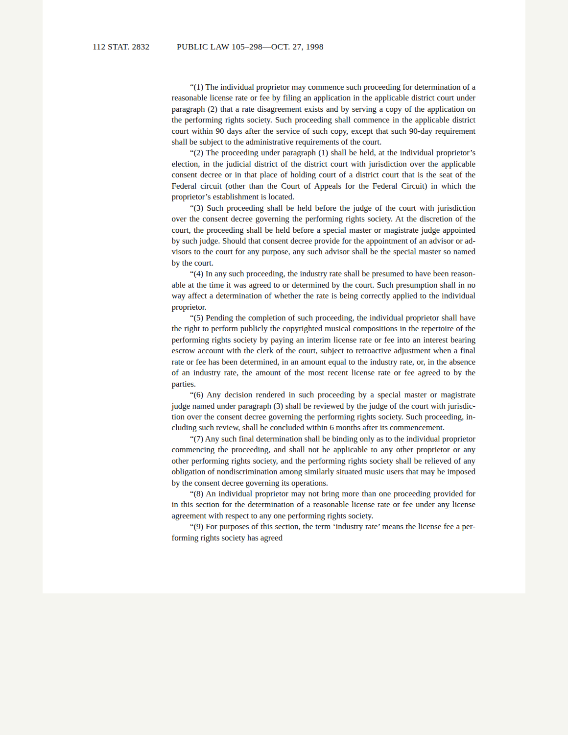112 STAT. 2832 PUBLIC LAW 105–298—OCT. 27, 1998
“(1) The individual proprietor may commence such proceeding for determination of a reasonable license rate or fee by filing an application in the applicable district court under paragraph (2) that a rate disagreement exists and by serving a copy of the application on the performing rights society. Such proceeding shall commence in the applicable district court within 90 days after the service of such copy, except that such 90-day requirement shall be subject to the administrative requirements of the court.
“(2) The proceeding under paragraph (1) shall be held, at the individual proprietor’s election, in the judicial district of the district court with jurisdiction over the applicable consent decree or in that place of holding court of a district court that is the seat of the Federal circuit (other than the Court of Appeals for the Federal Circuit) in which the proprietor’s establishment is located.
“(3) Such proceeding shall be held before the judge of the court with jurisdiction over the consent decree governing the performing rights society. At the discretion of the court, the proceeding shall be held before a special master or magistrate judge appointed by such judge. Should that consent decree provide for the appointment of an advisor or advisors to the court for any purpose, any such advisor shall be the special master so named by the court.
“(4) In any such proceeding, the industry rate shall be presumed to have been reasonable at the time it was agreed to or determined by the court. Such presumption shall in no way affect a determination of whether the rate is being correctly applied to the individual proprietor.
“(5) Pending the completion of such proceeding, the individual proprietor shall have the right to perform publicly the copyrighted musical compositions in the repertoire of the performing rights society by paying an interim license rate or fee into an interest bearing escrow account with the clerk of the court, subject to retroactive adjustment when a final rate or fee has been determined, in an amount equal to the industry rate, or, in the absence of an industry rate, the amount of the most recent license rate or fee agreed to by the parties.
“(6) Any decision rendered in such proceeding by a special master or magistrate judge named under paragraph (3) shall be reviewed by the judge of the court with jurisdiction over the consent decree governing the performing rights society. Such proceeding, including such review, shall be concluded within 6 months after its commencement.
“(7) Any such final determination shall be binding only as to the individual proprietor commencing the proceeding, and shall not be applicable to any other proprietor or any other performing rights society, and the performing rights society shall be relieved of any obligation of nondiscrimination among similarly situated music users that may be imposed by the consent decree governing its operations.
“(8) An individual proprietor may not bring more than one proceeding provided for in this section for the determination of a reasonable license rate or fee under any license agreement with respect to any one performing rights society.
“(9) For purposes of this section, the term ‘industry rate’ means the license fee a performing rights society has agreed